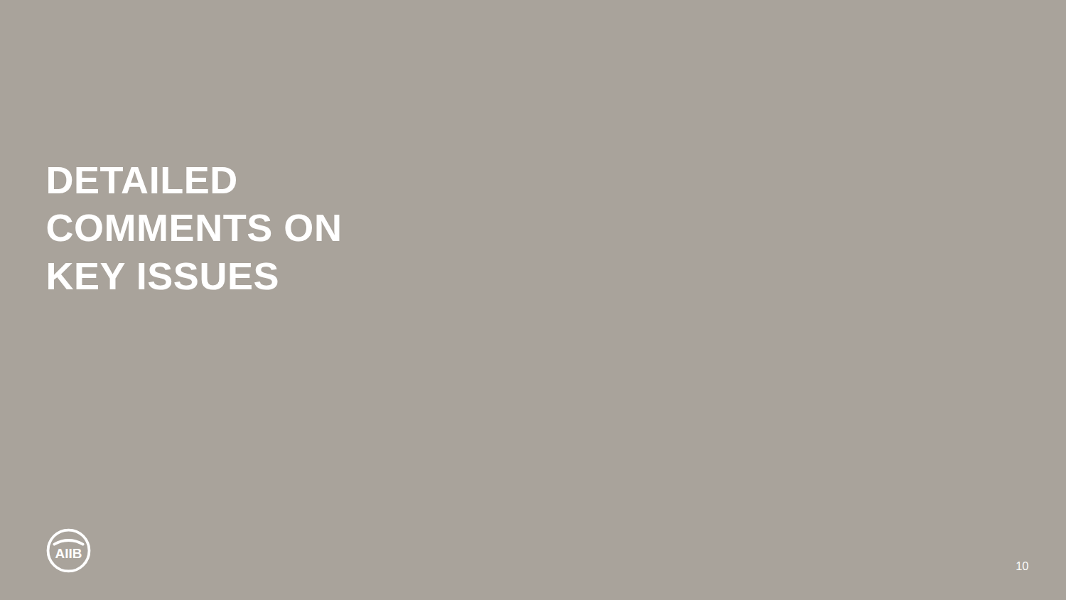DETAILED
COMMENTS ON
KEY ISSUES
AIIB AIIB
10